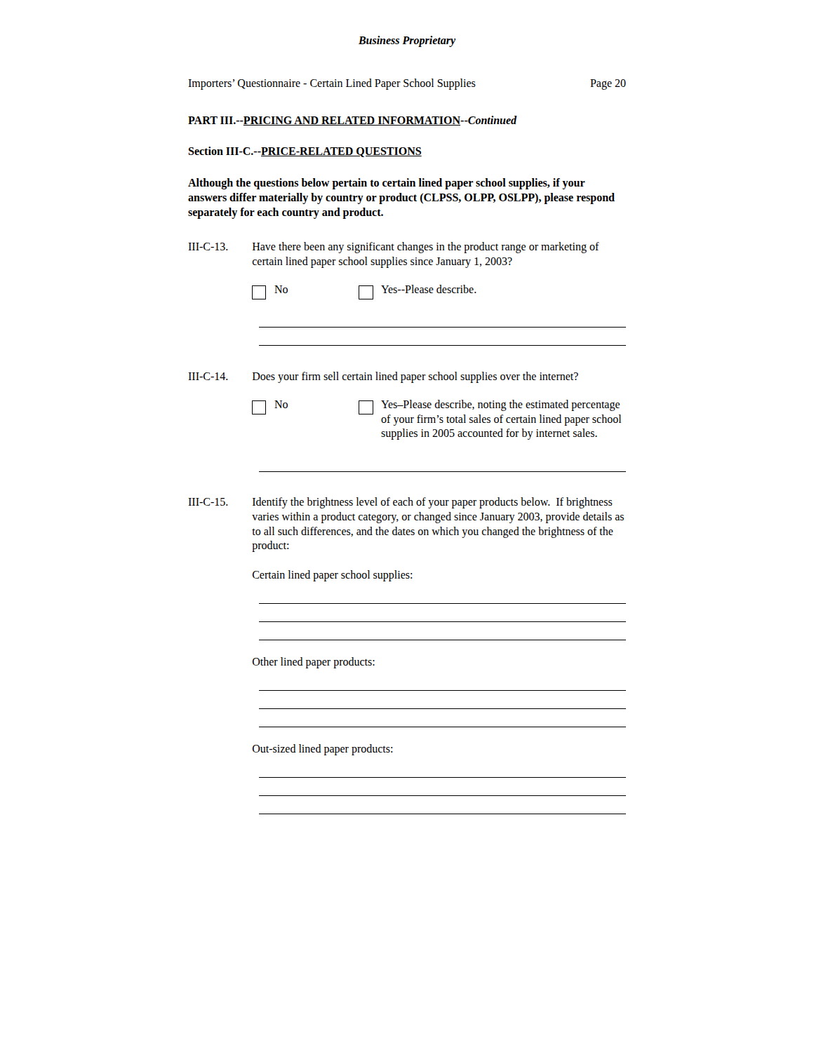Business Proprietary
Importers’ Questionnaire - Certain Lined Paper School Supplies
Page 20
PART III.--PRICING AND RELATED INFORMATION--Continued
Section III-C.--PRICE-RELATED QUESTIONS
Although the questions below pertain to certain lined paper school supplies, if your answers differ materially by country or product (CLPSS, OLPP, OSLPP), please respond separately for each country and product.
III-C-13.
Have there been any significant changes in the product range or marketing of certain lined paper school supplies since January 1, 2003?
No Yes--Please describe.
III-C-14.
Does your firm sell certain lined paper school supplies over the internet?
No Yes–Please describe, noting the estimated percentage of your firm’s total sales of certain lined paper school supplies in 2005 accounted for by internet sales.
III-C-15.
Identify the brightness level of each of your paper products below. If brightness varies within a product category, or changed since January 2003, provide details as to all such differences, and the dates on which you changed the brightness of the product:
Certain lined paper school supplies:
Other lined paper products:
Out-sized lined paper products: